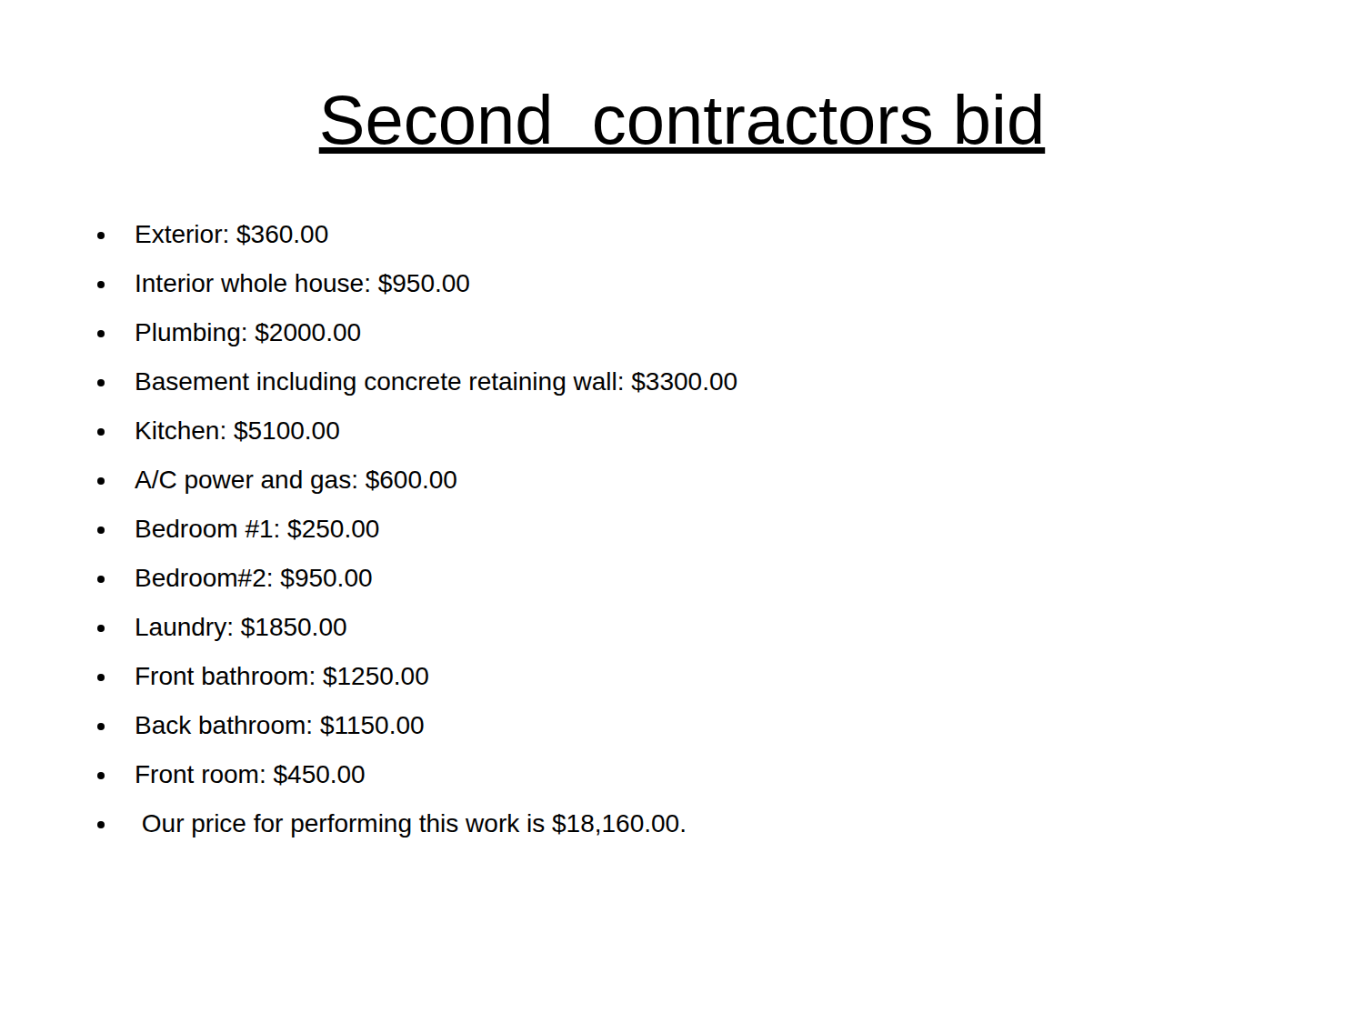Second contractors bid
Exterior: $360.00
Interior whole house: $950.00
Plumbing: $2000.00
Basement including concrete retaining wall: $3300.00
Kitchen: $5100.00
A/C power and gas: $600.00
Bedroom #1: $250.00
Bedroom#2: $950.00
Laundry: $1850.00
Front bathroom: $1250.00
Back bathroom: $1150.00
Front room: $450.00
Our price for performing this work is $18,160.00.